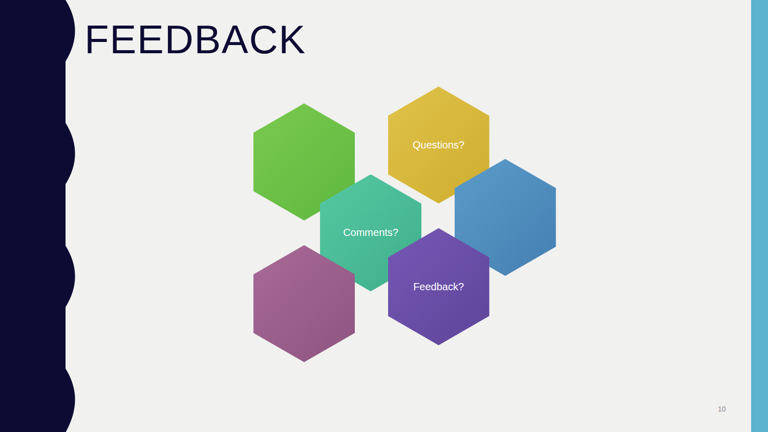Feedback
Questions?
Comments?
Feedback?
10